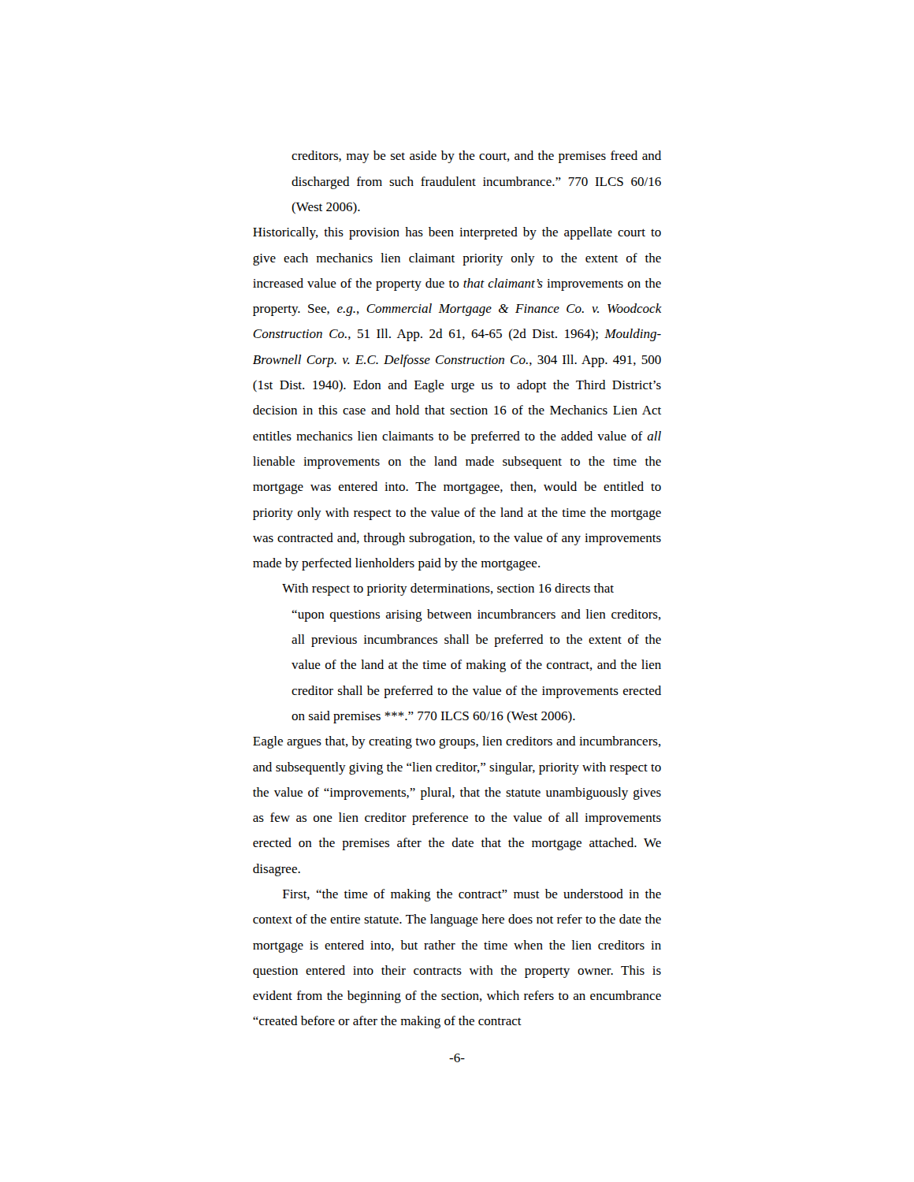creditors, may be set aside by the court, and the premises freed and discharged from such fraudulent incumbrance.” 770 ILCS 60/16 (West 2006).
Historically, this provision has been interpreted by the appellate court to give each mechanics lien claimant priority only to the extent of the increased value of the property due to that claimant’s improvements on the property. See, e.g., Commercial Mortgage & Finance Co. v. Woodcock Construction Co., 51 Ill. App. 2d 61, 64-65 (2d Dist. 1964); Moulding-Brownell Corp. v. E.C. Delfosse Construction Co., 304 Ill. App. 491, 500 (1st Dist. 1940). Edon and Eagle urge us to adopt the Third District’s decision in this case and hold that section 16 of the Mechanics Lien Act entitles mechanics lien claimants to be preferred to the added value of all lienable improvements on the land made subsequent to the time the mortgage was entered into. The mortgagee, then, would be entitled to priority only with respect to the value of the land at the time the mortgage was contracted and, through subrogation, to the value of any improvements made by perfected lienholders paid by the mortgagee.
With respect to priority determinations, section 16 directs that
“upon questions arising between incumbrancers and lien creditors, all previous incumbrances shall be preferred to the extent of the value of the land at the time of making of the contract, and the lien creditor shall be preferred to the value of the improvements erected on said premises ***.” 770 ILCS 60/16 (West 2006).
Eagle argues that, by creating two groups, lien creditors and incumbrancers, and subsequently giving the “lien creditor,” singular, priority with respect to the value of “improvements,” plural, that the statute unambiguously gives as few as one lien creditor preference to the value of all improvements erected on the premises after the date that the mortgage attached. We disagree.
First, “the time of making the contract” must be understood in the context of the entire statute. The language here does not refer to the date the mortgage is entered into, but rather the time when the lien creditors in question entered into their contracts with the property owner. This is evident from the beginning of the section, which refers to an encumbrance “created before or after the making of the contract
-6-